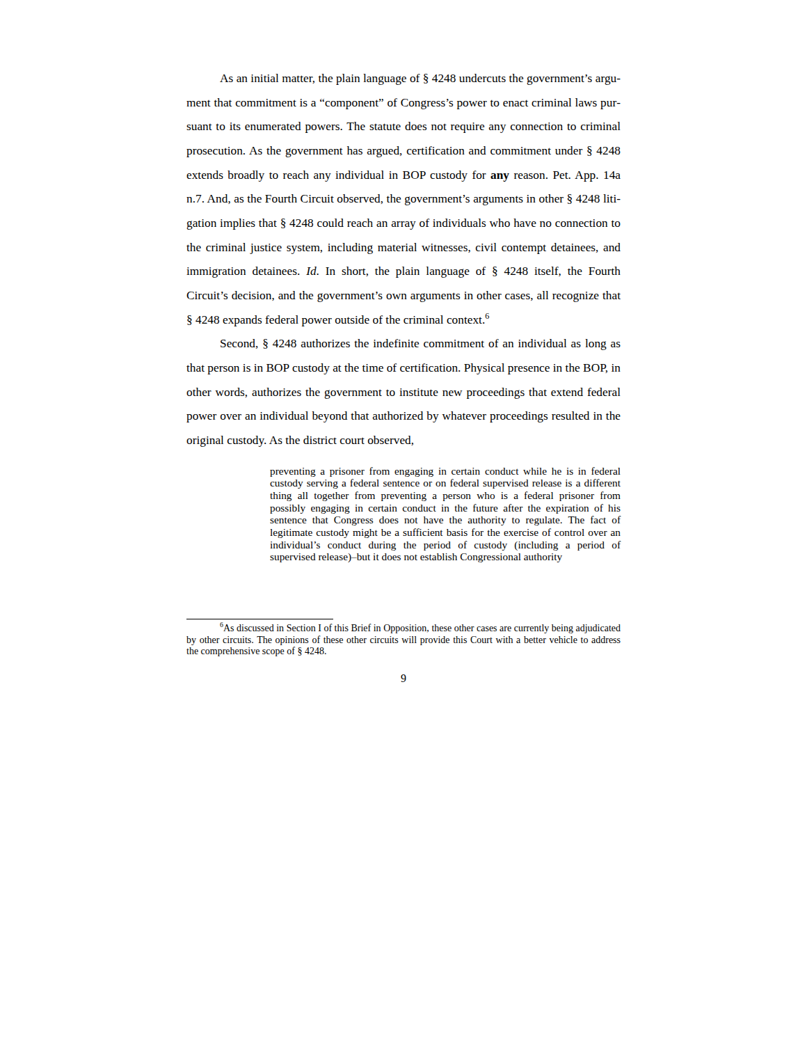As an initial matter, the plain language of § 4248 undercuts the government’s argument that commitment is a “component” of Congress’s power to enact criminal laws pursuant to its enumerated powers. The statute does not require any connection to criminal prosecution. As the government has argued, certification and commitment under § 4248 extends broadly to reach any individual in BOP custody for any reason. Pet. App. 14a n.7. And, as the Fourth Circuit observed, the government’s arguments in other § 4248 litigation implies that § 4248 could reach an array of individuals who have no connection to the criminal justice system, including material witnesses, civil contempt detainees, and immigration detainees. Id. In short, the plain language of § 4248 itself, the Fourth Circuit’s decision, and the government’s own arguments in other cases, all recognize that § 4248 expands federal power outside of the criminal context.6
Second, § 4248 authorizes the indefinite commitment of an individual as long as that person is in BOP custody at the time of certification. Physical presence in the BOP, in other words, authorizes the government to institute new proceedings that extend federal power over an individual beyond that authorized by whatever proceedings resulted in the original custody. As the district court observed,
preventing a prisoner from engaging in certain conduct while he is in federal custody serving a federal sentence or on federal supervised release is a different thing all together from preventing a person who is a federal prisoner from possibly engaging in certain conduct in the future after the expiration of his sentence that Congress does not have the authority to regulate. The fact of legitimate custody might be a sufficient basis for the exercise of control over an individual’s conduct during the period of custody (including a period of supervised release)–but it does not establish Congressional authority
6As discussed in Section I of this Brief in Opposition, these other cases are currently being adjudicated by other circuits. The opinions of these other circuits will provide this Court with a better vehicle to address the comprehensive scope of § 4248.
9